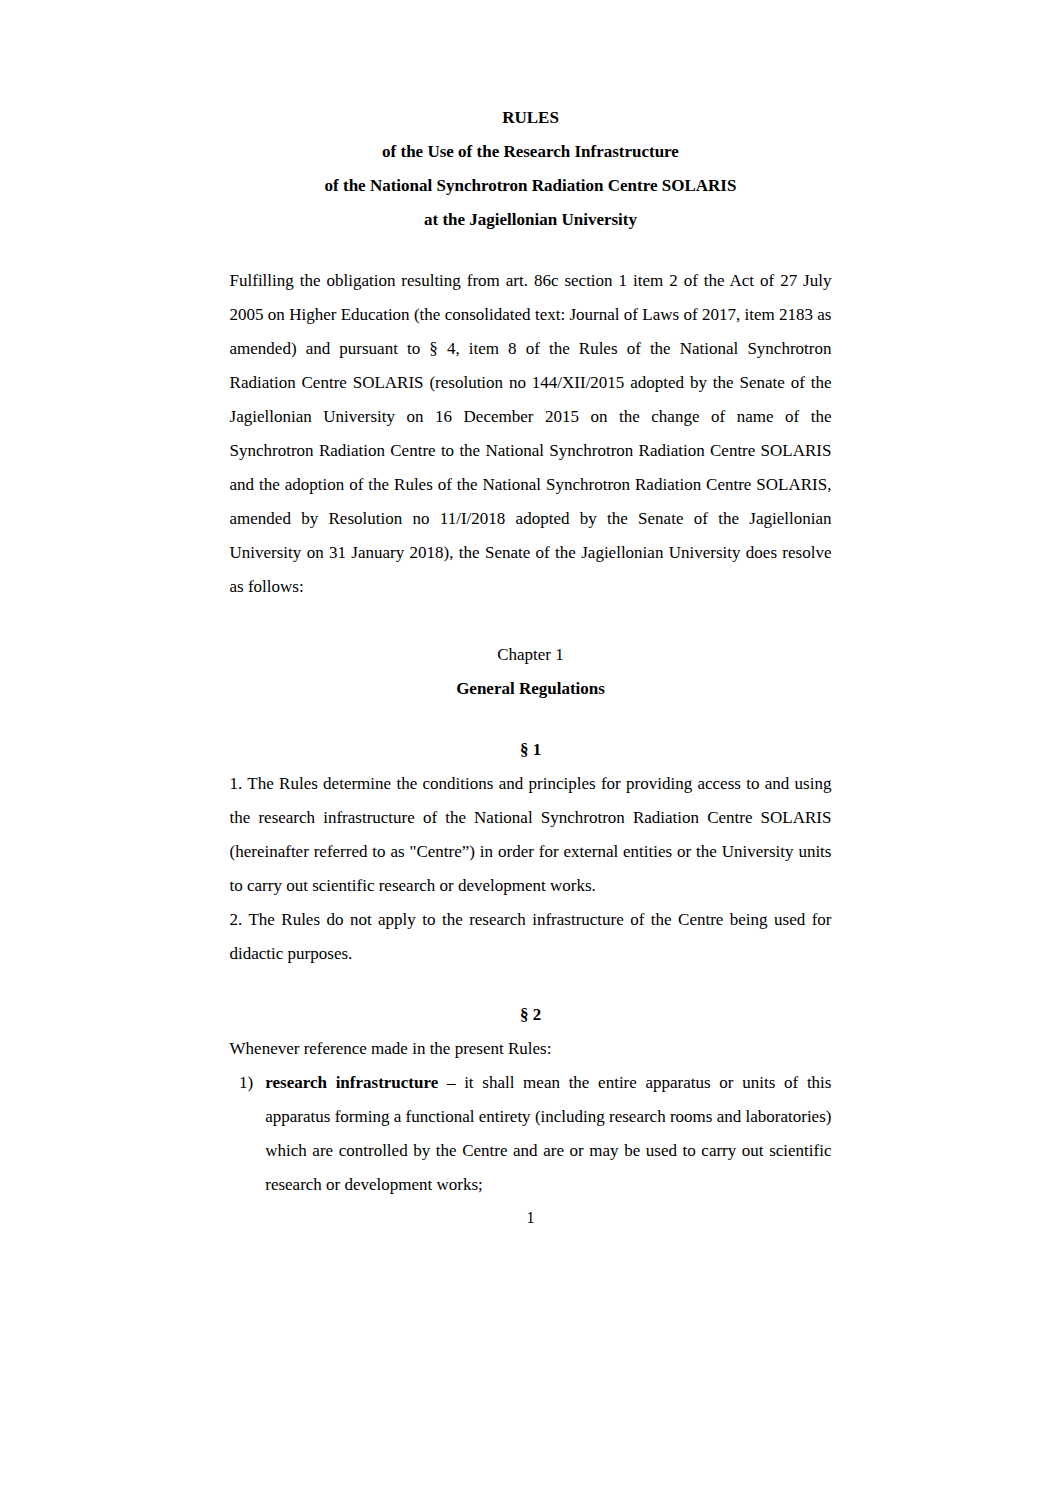RULES
of the Use of the Research Infrastructure
of the National Synchrotron Radiation Centre SOLARIS
at the Jagiellonian University
Fulfilling the obligation resulting from art. 86c section 1 item 2 of the Act of 27 July 2005 on Higher Education (the consolidated text: Journal of Laws of 2017, item 2183 as amended) and pursuant to § 4, item 8 of the Rules of the National Synchrotron Radiation Centre SOLARIS (resolution no 144/XII/2015 adopted by the Senate of the Jagiellonian University on 16 December 2015 on the change of name of the Synchrotron Radiation Centre to the National Synchrotron Radiation Centre SOLARIS and the adoption of the Rules of the National Synchrotron Radiation Centre SOLARIS, amended by Resolution no 11/I/2018 adopted by the Senate of the Jagiellonian University on 31 January 2018), the Senate of the Jagiellonian University does resolve as follows:
Chapter 1
General Regulations
§ 1
1. The Rules determine the conditions and principles for providing access to and using the research infrastructure of the National Synchrotron Radiation Centre SOLARIS (hereinafter referred to as "Centre”) in order for external entities or the University units to carry out scientific research or development works.
2. The Rules do not apply to the research infrastructure of the Centre being used for didactic purposes.
§ 2
Whenever reference made in the present Rules:
1) research infrastructure – it shall mean the entire apparatus or units of this apparatus forming a functional entirety (including research rooms and laboratories) which are controlled by the Centre and are or may be used to carry out scientific research or development works;
1